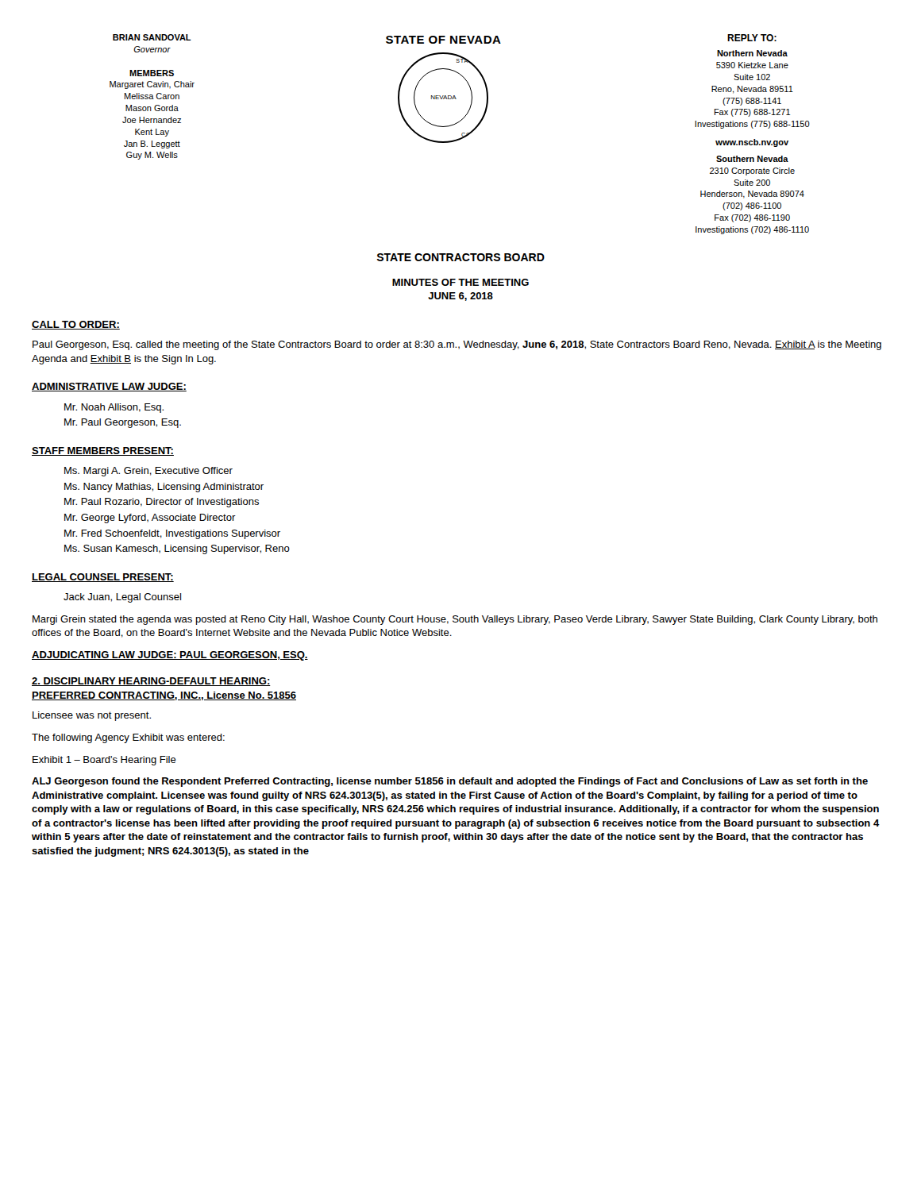BRIAN SANDOVAL
Governor
MEMBERS
Margaret Cavin, Chair
Melissa Caron
Mason Gorda
Joe Hernandez
Kent Lay
Jan B. Leggett
Guy M. Wells
STATE OF NEVADA
STATE OF NEVADA CONTRACTORS
NEVADA
REPLY TO:
Northern Nevada
5390 Kietzke Lane
Suite 102
Reno, Nevada 89511
(775) 688-1141
Fax (775) 688-1271
Investigations (775) 688-1150
www.nscb.nv.gov
Southern Nevada
2310 Corporate Circle
Suite 200
Henderson, Nevada 89074
(702) 486-1100
Fax (702) 486-1190
Investigations (702) 486-1110
STATE CONTRACTORS BOARD
MINUTES OF THE MEETING
JUNE 6, 2018
CALL TO ORDER:
Paul Georgeson, Esq. called the meeting of the State Contractors Board to order at 8:30 a.m., Wednesday, June 6, 2018, State Contractors Board Reno, Nevada. Exhibit A is the Meeting Agenda and Exhibit B is the Sign In Log.
ADMINISTRATIVE LAW JUDGE:
Mr. Noah Allison, Esq.
Mr. Paul Georgeson, Esq.
STAFF MEMBERS PRESENT:
Ms. Margi A. Grein, Executive Officer
Ms. Nancy Mathias, Licensing Administrator
Mr. Paul Rozario, Director of Investigations
Mr. George Lyford, Associate Director
Mr. Fred Schoenfeldt, Investigations Supervisor
Ms. Susan Kamesch, Licensing Supervisor, Reno
LEGAL COUNSEL PRESENT:
Jack Juan, Legal Counsel
Margi Grein stated the agenda was posted at Reno City Hall, Washoe County Court House, South Valleys Library, Paseo Verde Library, Sawyer State Building, Clark County Library, both offices of the Board, on the Board's Internet Website and the Nevada Public Notice Website.
ADJUDICATING LAW JUDGE: PAUL GEORGESON, ESQ.
2. DISCIPLINARY HEARING-DEFAULT HEARING:
PREFERRED CONTRACTING, INC., License No. 51856
Licensee was not present.
The following Agency Exhibit was entered:
Exhibit 1 – Board's Hearing File
ALJ Georgeson found the Respondent Preferred Contracting, license number 51856 in default and adopted the Findings of Fact and Conclusions of Law as set forth in the Administrative complaint. Licensee was found guilty of NRS 624.3013(5), as stated in the First Cause of Action of the Board's Complaint, by failing for a period of time to comply with a law or regulations of Board, in this case specifically, NRS 624.256 which requires of industrial insurance. Additionally, if a contractor for whom the suspension of a contractor's license has been lifted after providing the proof required pursuant to paragraph (a) of subsection 6 receives notice from the Board pursuant to subsection 4 within 5 years after the date of reinstatement and the contractor fails to furnish proof, within 30 days after the date of the notice sent by the Board, that the contractor has satisfied the judgment; NRS 624.3013(5), as stated in the